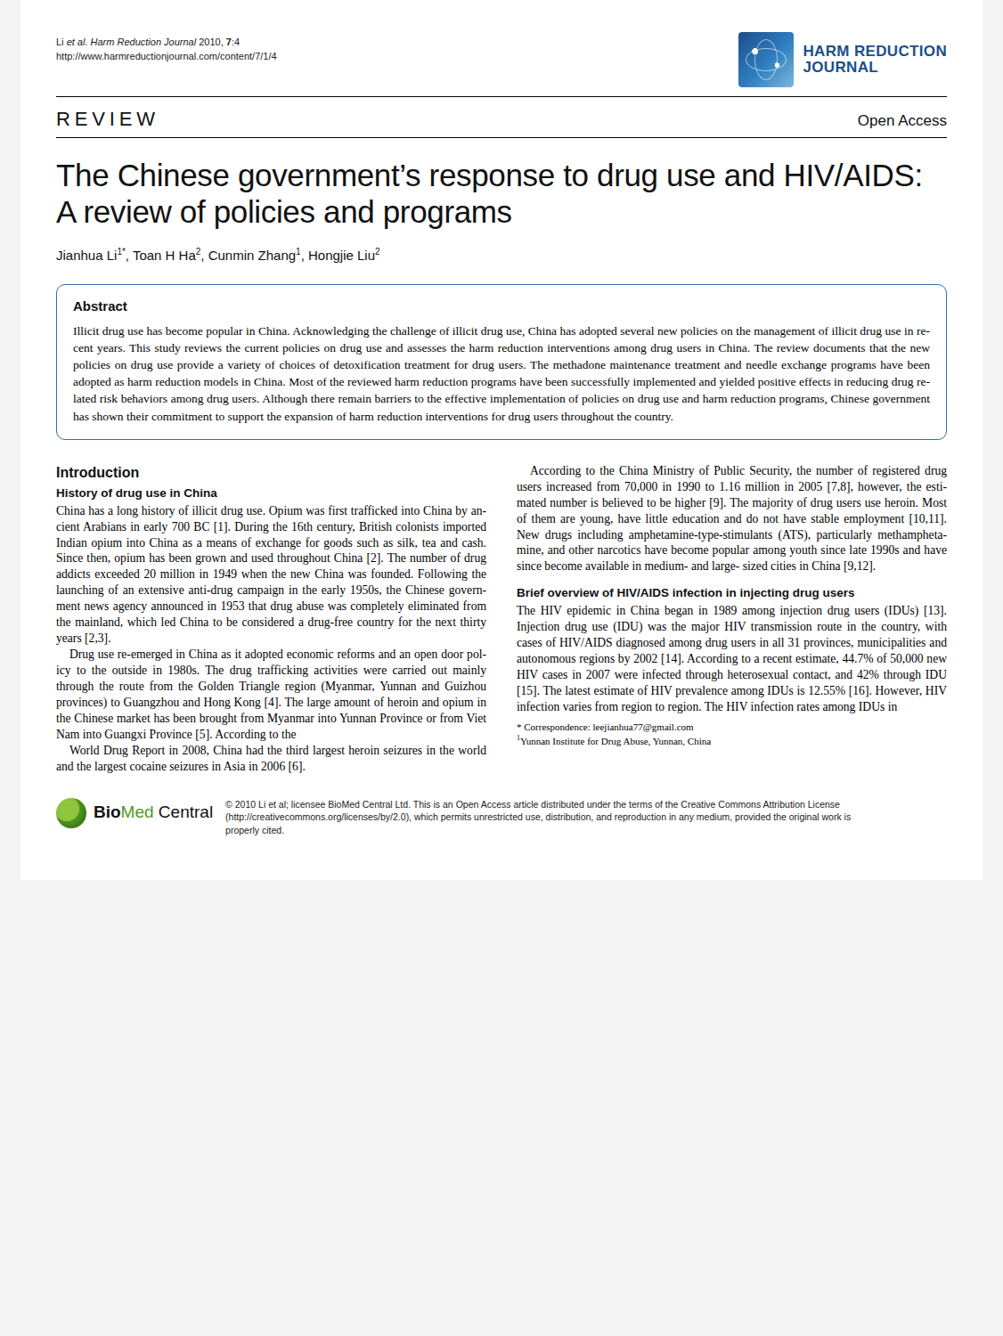Li et al. Harm Reduction Journal 2010, 7:4
http://www.harmreductionjournal.com/content/7/1/4
HARM REDUCTION JOURNAL
REVIEW
Open Access
The Chinese government’s response to drug use and HIV/AIDS: A review of policies and programs
Jianhua Li1*, Toan H Ha2, Cunmin Zhang1, Hongjie Liu2
Abstract
Illicit drug use has become popular in China. Acknowledging the challenge of illicit drug use, China has adopted several new policies on the management of illicit drug use in recent years. This study reviews the current policies on drug use and assesses the harm reduction interventions among drug users in China. The review documents that the new policies on drug use provide a variety of choices of detoxification treatment for drug users. The methadone maintenance treatment and needle exchange programs have been adopted as harm reduction models in China. Most of the reviewed harm reduction programs have been successfully implemented and yielded positive effects in reducing drug related risk behaviors among drug users. Although there remain barriers to the effective implementation of policies on drug use and harm reduction programs, Chinese government has shown their commitment to support the expansion of harm reduction interventions for drug users throughout the country.
Introduction
History of drug use in China
China has a long history of illicit drug use. Opium was first trafficked into China by ancient Arabians in early 700 BC [1]. During the 16th century, British colonists imported Indian opium into China as a means of exchange for goods such as silk, tea and cash. Since then, opium has been grown and used throughout China [2]. The number of drug addicts exceeded 20 million in 1949 when the new China was founded. Following the launching of an extensive anti-drug campaign in the early 1950s, the Chinese government news agency announced in 1953 that drug abuse was completely eliminated from the mainland, which led China to be considered a drug-free country for the next thirty years [2,3].
Drug use re-emerged in China as it adopted economic reforms and an open door policy to the outside in 1980s. The drug trafficking activities were carried out mainly through the route from the Golden Triangle region (Myanmar, Yunnan and Guizhou provinces) to Guangzhou and Hong Kong [4]. The large amount of heroin and opium in the Chinese market has been brought from Myanmar into Yunnan Province or from Viet Nam into Guangxi Province [5]. According to the
World Drug Report in 2008, China had the third largest heroin seizures in the world and the largest cocaine seizures in Asia in 2006 [6].
According to the China Ministry of Public Security, the number of registered drug users increased from 70,000 in 1990 to 1.16 million in 2005 [7,8], however, the estimated number is believed to be higher [9]. The majority of drug users use heroin. Most of them are young, have little education and do not have stable employment [10,11]. New drugs including amphetamine-type-stimulants (ATS), particularly methamphetamine, and other narcotics have become popular among youth since late 1990s and have since become available in medium- and large- sized cities in China [9,12].
Brief overview of HIV/AIDS infection in injecting drug users
The HIV epidemic in China began in 1989 among injection drug users (IDUs) [13]. Injection drug use (IDU) was the major HIV transmission route in the country, with cases of HIV/AIDS diagnosed among drug users in all 31 provinces, municipalities and autonomous regions by 2002 [14]. According to a recent estimate, 44.7% of 50,000 new HIV cases in 2007 were infected through heterosexual contact, and 42% through IDU [15]. The latest estimate of HIV prevalence among IDUs is 12.55% [16]. However, HIV infection varies from region to region. The HIV infection rates among IDUs in
* Correspondence: leejianhua77@gmail.com
1Yunnan Institute for Drug Abuse, Yunnan, China
Bio Med Central
© 2010 Li et al; licensee BioMed Central Ltd. This is an Open Access article distributed under the terms of the Creative Commons Attribution License (http://creativecommons.org/licenses/by/2.0), which permits unrestricted use, distribution, and reproduction in any medium, provided the original work is properly cited.